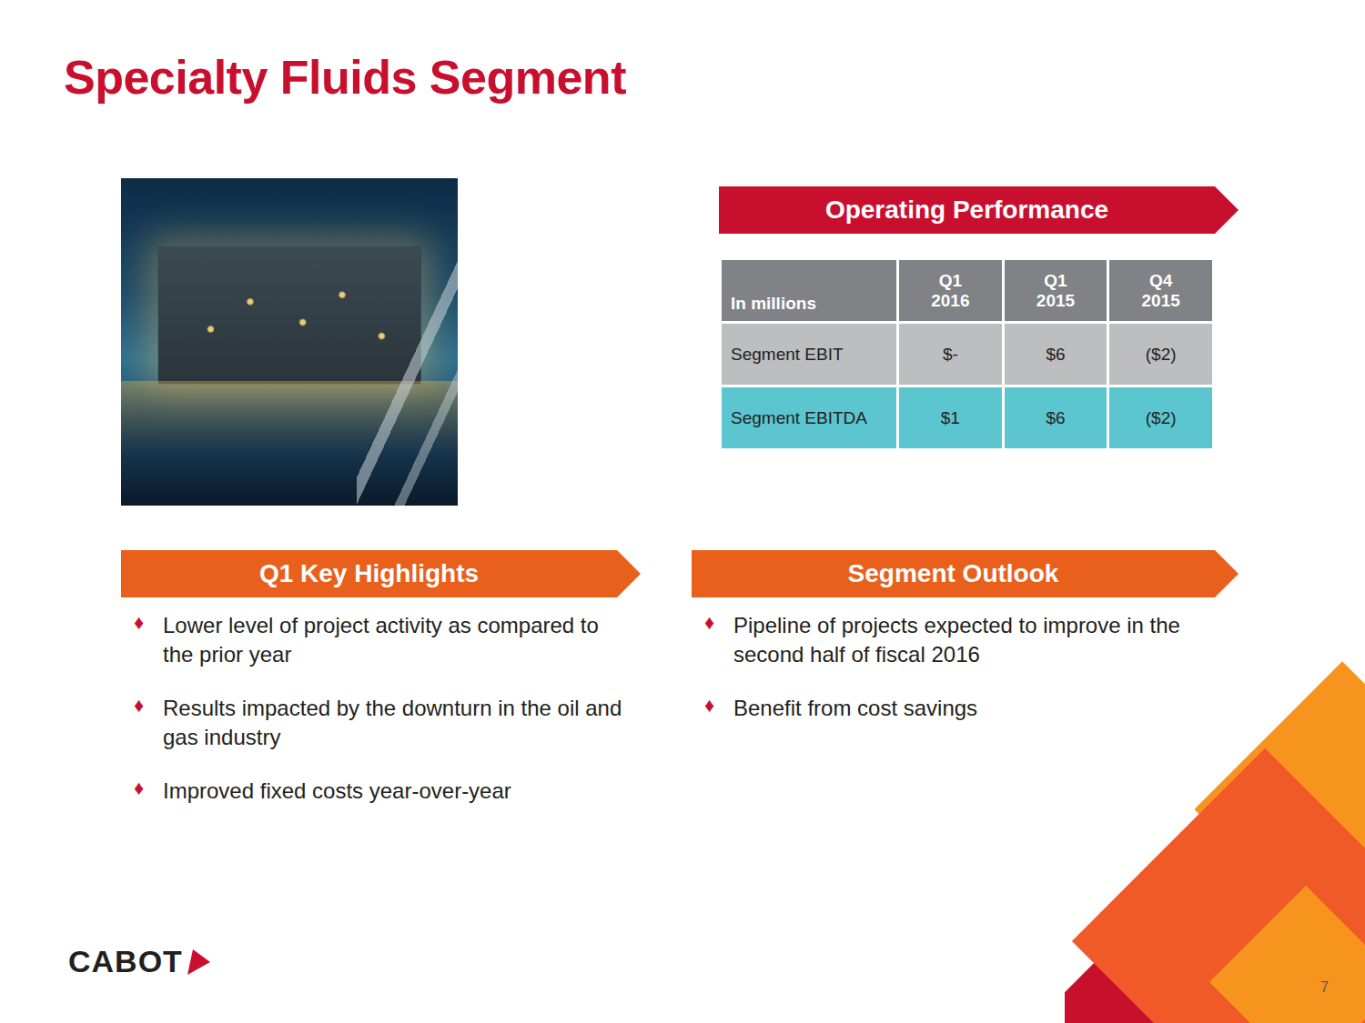Specialty Fluids Segment
Operating Performance
| In millions | Q1 2016 | Q1 2015 | Q4 2015 |
| --- | --- | --- | --- |
| Segment EBIT | $- | $6 | ($2) |
| Segment EBITDA | $1 | $6 | ($2) |
Q1 Key Highlights
Lower level of project activity as compared to the prior year
Results impacted by the downturn in the oil and gas industry
Improved fixed costs year-over-year
Segment Outlook
Pipeline of projects expected to improve in the second half of fiscal 2016
Benefit from cost savings
CABOT
7